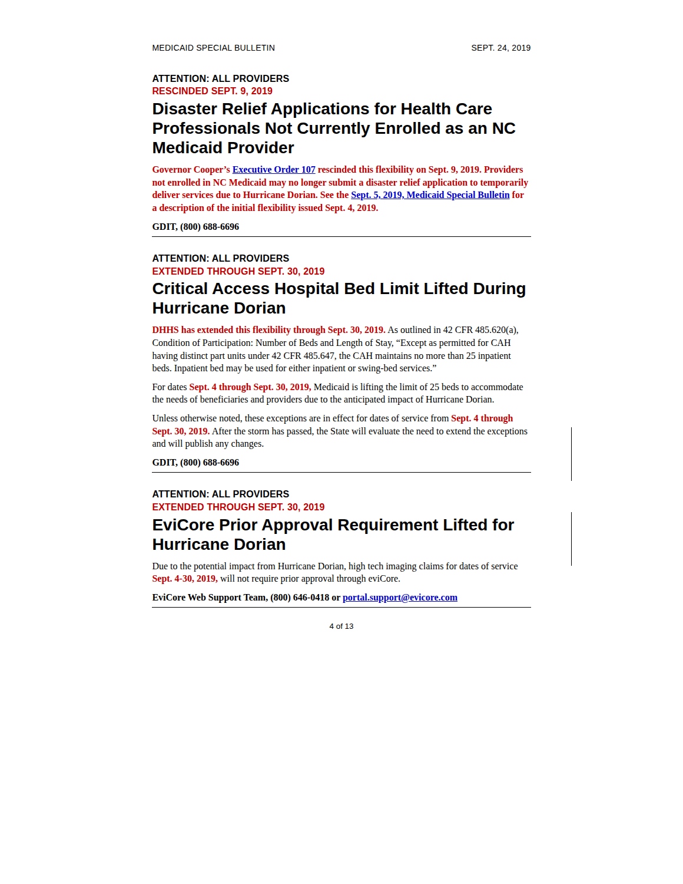MEDICAID SPECIAL BULLETIN
SEPT. 24, 2019
ATTENTION: ALL PROVIDERS
RESCINDED SEPT. 9, 2019
Disaster Relief Applications for Health Care Professionals Not Currently Enrolled as an NC Medicaid Provider
Governor Cooper’s Executive Order 107 rescinded this flexibility on Sept. 9, 2019. Providers not enrolled in NC Medicaid may no longer submit a disaster relief application to temporarily deliver services due to Hurricane Dorian. See the Sept. 5, 2019, Medicaid Special Bulletin for a description of the initial flexibility issued Sept. 4, 2019.
GDIT, (800) 688-6696
ATTENTION: ALL PROVIDERS
EXTENDED THROUGH SEPT. 30, 2019
Critical Access Hospital Bed Limit Lifted During Hurricane Dorian
DHHS has extended this flexibility through Sept. 30, 2019. As outlined in 42 CFR 485.620(a), Condition of Participation: Number of Beds and Length of Stay, “Except as permitted for CAH having distinct part units under 42 CFR 485.647, the CAH maintains no more than 25 inpatient beds. Inpatient bed may be used for either inpatient or swing-bed services.”
For dates Sept. 4 through Sept. 30, 2019, Medicaid is lifting the limit of 25 beds to accommodate the needs of beneficiaries and providers due to the anticipated impact of Hurricane Dorian.
Unless otherwise noted, these exceptions are in effect for dates of service from Sept. 4 through Sept. 30, 2019. After the storm has passed, the State will evaluate the need to extend the exceptions and will publish any changes.
GDIT, (800) 688-6696
ATTENTION: ALL PROVIDERS
EXTENDED THROUGH SEPT. 30, 2019
EviCore Prior Approval Requirement Lifted for Hurricane Dorian
Due to the potential impact from Hurricane Dorian, high tech imaging claims for dates of service Sept. 4-30, 2019, will not require prior approval through eviCore.
EviCore Web Support Team, (800) 646-0418 or portal.support@evicore.com
4 of 13